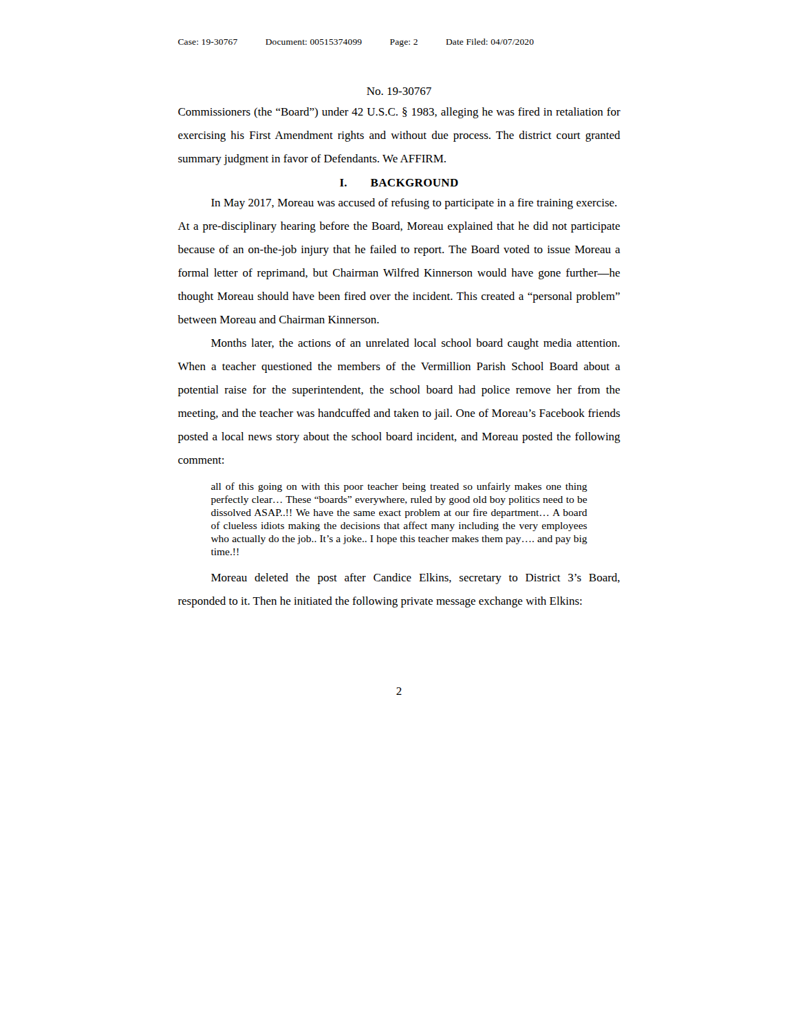Case: 19-30767 Document: 00515374099 Page: 2 Date Filed: 04/07/2020
No. 19-30767
Commissioners (the “Board”) under 42 U.S.C. § 1983, alleging he was fired in retaliation for exercising his First Amendment rights and without due process. The district court granted summary judgment in favor of Defendants. We AFFIRM.
I. BACKGROUND
In May 2017, Moreau was accused of refusing to participate in a fire training exercise. At a pre-disciplinary hearing before the Board, Moreau explained that he did not participate because of an on-the-job injury that he failed to report. The Board voted to issue Moreau a formal letter of reprimand, but Chairman Wilfred Kinnerson would have gone further—he thought Moreau should have been fired over the incident. This created a “personal problem” between Moreau and Chairman Kinnerson.
Months later, the actions of an unrelated local school board caught media attention. When a teacher questioned the members of the Vermillion Parish School Board about a potential raise for the superintendent, the school board had police remove her from the meeting, and the teacher was handcuffed and taken to jail. One of Moreau’s Facebook friends posted a local news story about the school board incident, and Moreau posted the following comment:
all of this going on with this poor teacher being treated so unfairly makes one thing perfectly clear… These “boards” everywhere, ruled by good old boy politics need to be dissolved ASAP..!! We have the same exact problem at our fire department… A board of clueless idiots making the decisions that affect many including the very employees who actually do the job.. It’s a joke.. I hope this teacher makes them pay…. and pay big time.!!
Moreau deleted the post after Candice Elkins, secretary to District 3’s Board, responded to it. Then he initiated the following private message exchange with Elkins:
2